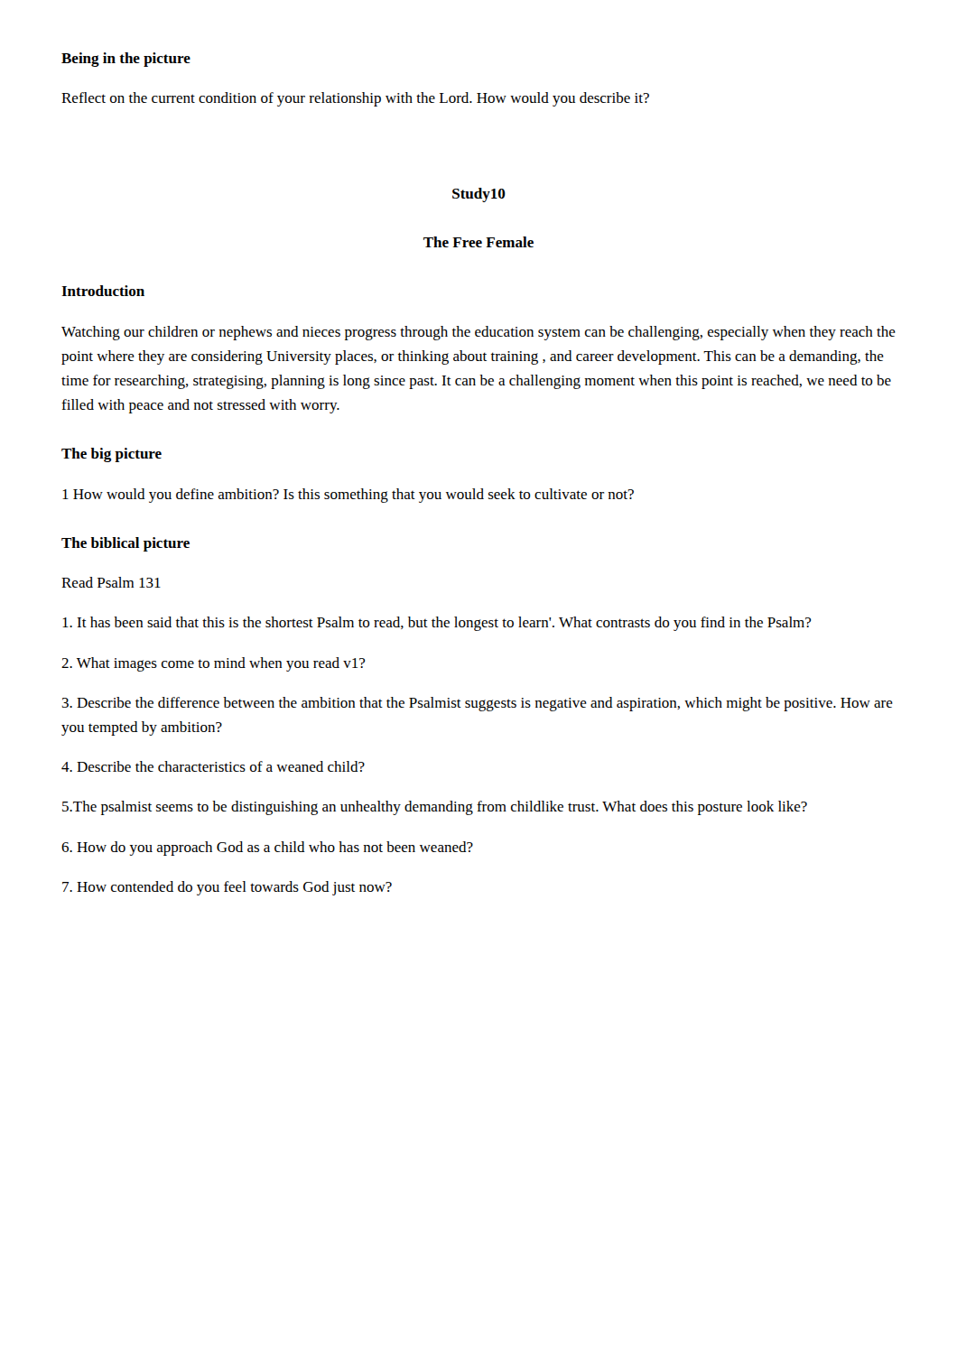Being in the picture
Reflect on the current condition of your relationship with the Lord. How would you describe it?
Study10
The Free Female
Introduction
Watching our children or nephews and nieces progress through the education system can be challenging, especially when they reach the point where they are considering University places, or thinking about training , and career development. This can be a demanding, the time for researching, strategising, planning is long since past. It can be a challenging moment when this point is reached, we need to be filled with peace and not stressed with worry.
The big picture
1 How would you define ambition? Is this something that you would seek to cultivate or not?
The biblical picture
Read Psalm 131
1. It has been said that this is the shortest Psalm to read, but the longest to learn'. What contrasts do you find in the Psalm?
2. What images come to mind when you read v1?
3. Describe the difference between the ambition that the Psalmist suggests is negative and aspiration, which might be positive. How are you tempted by ambition?
4. Describe the characteristics of a weaned child?
5.The psalmist seems to be distinguishing an unhealthy demanding from childlike trust. What does this posture look like?
6. How do you approach God as a child who has not been weaned?
7. How contended do you feel towards God just now?